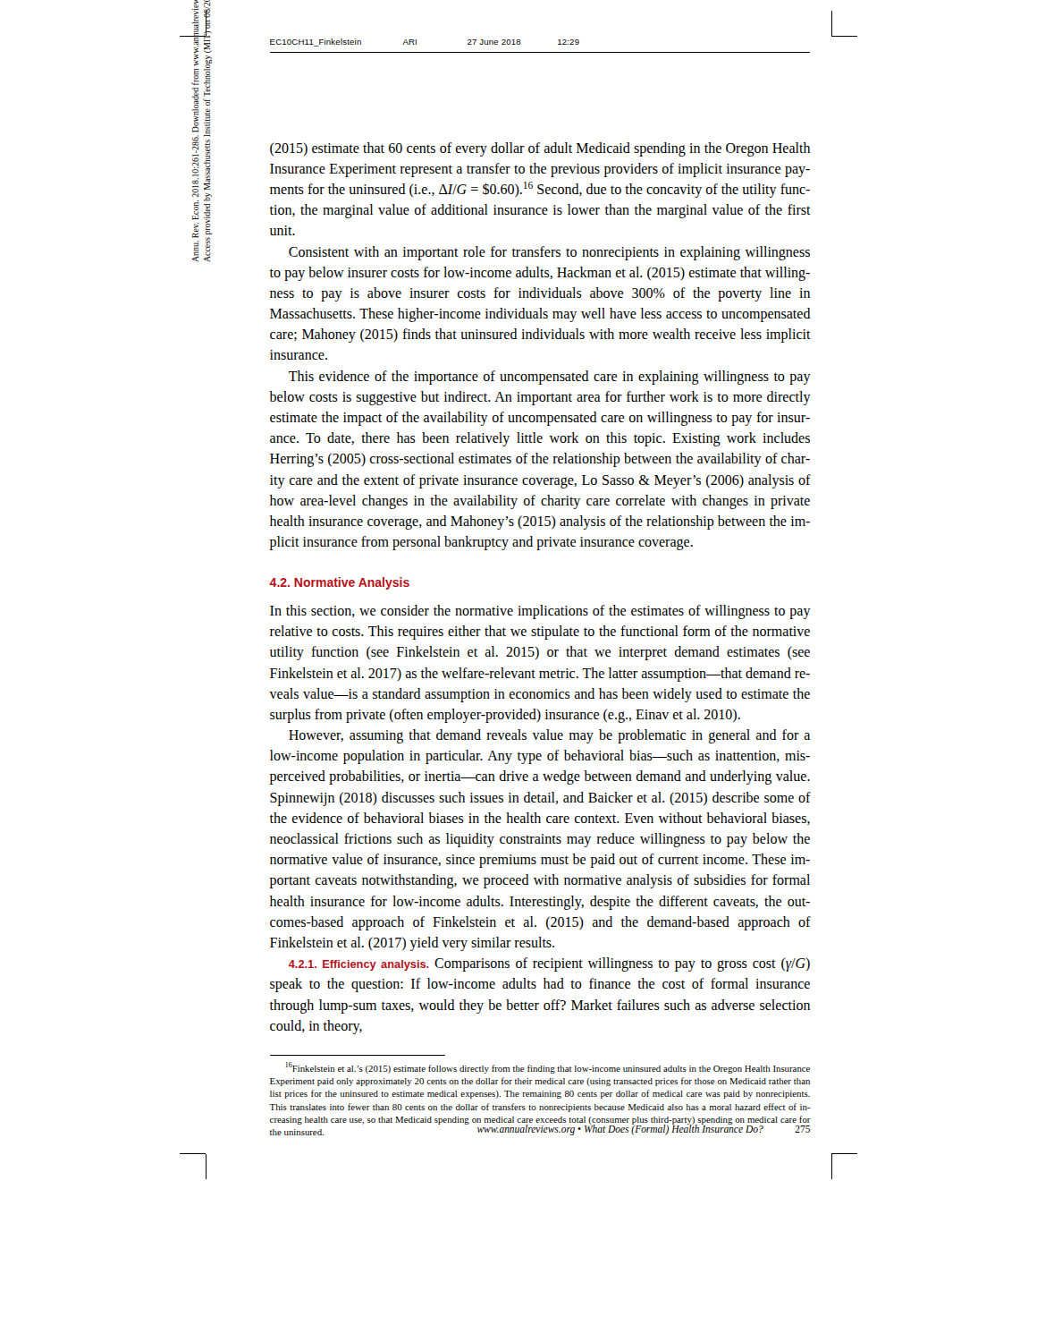EC10CH11_Finkelstein ARI 27 June 201812:29
Annu. Rev. Econ. 2018.10:261-286. Downloaded from www.annualreviews.org
Access provided by Massachusetts Institute of Technology (MIT) on 08/20/18. For personal use only.
(2015) estimate that 60 cents of every dollar of adult Medicaid spending in the Oregon Health Insurance Experiment represent a transfer to the previous providers of implicit insurance payments for the uninsured (i.e., ΔI/G = $0.60).16 Second, due to the concavity of the utility function, the marginal value of additional insurance is lower than the marginal value of the first unit.
Consistent with an important role for transfers to nonrecipients in explaining willingness to pay below insurer costs for low-income adults, Hackman et al. (2015) estimate that willingness to pay is above insurer costs for individuals above 300% of the poverty line in Massachusetts. These higher-income individuals may well have less access to uncompensated care; Mahoney (2015) finds that uninsured individuals with more wealth receive less implicit insurance.
This evidence of the importance of uncompensated care in explaining willingness to pay below costs is suggestive but indirect. An important area for further work is to more directly estimate the impact of the availability of uncompensated care on willingness to pay for insurance. To date, there has been relatively little work on this topic. Existing work includes Herring’s (2005) cross-sectional estimates of the relationship between the availability of charity care and the extent of private insurance coverage, Lo Sasso & Meyer’s (2006) analysis of how area-level changes in the availability of charity care correlate with changes in private health insurance coverage, and Mahoney’s (2015) analysis of the relationship between the implicit insurance from personal bankruptcy and private insurance coverage.
4.2. Normative Analysis
In this section, we consider the normative implications of the estimates of willingness to pay relative to costs. This requires either that we stipulate to the functional form of the normative utility function (see Finkelstein et al. 2015) or that we interpret demand estimates (see Finkelstein et al. 2017) as the welfare-relevant metric. The latter assumption—that demand reveals value—is a standard assumption in economics and has been widely used to estimate the surplus from private (often employer-provided) insurance (e.g., Einav et al. 2010).
However, assuming that demand reveals value may be problematic in general and for a low-income population in particular. Any type of behavioral bias—such as inattention, misperceived probabilities, or inertia—can drive a wedge between demand and underlying value. Spinnewijn (2018) discusses such issues in detail, and Baicker et al. (2015) describe some of the evidence of behavioral biases in the health care context. Even without behavioral biases, neoclassical frictions such as liquidity constraints may reduce willingness to pay below the normative value of insurance, since premiums must be paid out of current income. These important caveats notwithstanding, we proceed with normative analysis of subsidies for formal health insurance for low-income adults. Interestingly, despite the different caveats, the outcomes-based approach of Finkelstein et al. (2015) and the demand-based approach of Finkelstein et al. (2017) yield very similar results.
4.2.1. Efficiency analysis. Comparisons of recipient willingness to pay to gross cost (γ/G) speak to the question: If low-income adults had to finance the cost of formal insurance through lump-sum taxes, would they be better off? Market failures such as adverse selection could, in theory,
16Finkelstein et al.’s (2015) estimate follows directly from the finding that low-income uninsured adults in the Oregon Health Insurance Experiment paid only approximately 20 cents on the dollar for their medical care (using transacted prices for those on Medicaid rather than list prices for the uninsured to estimate medical expenses). The remaining 80 cents per dollar of medical care was paid by nonrecipients. This translates into fewer than 80 cents on the dollar of transfers to nonrecipients because Medicaid also has a moral hazard effect of increasing health care use, so that Medicaid spending on medical care exceeds total (consumer plus third-party) spending on medical care for the uninsured.
www.annualreviews.org • What Does (Formal) Health Insurance Do?275